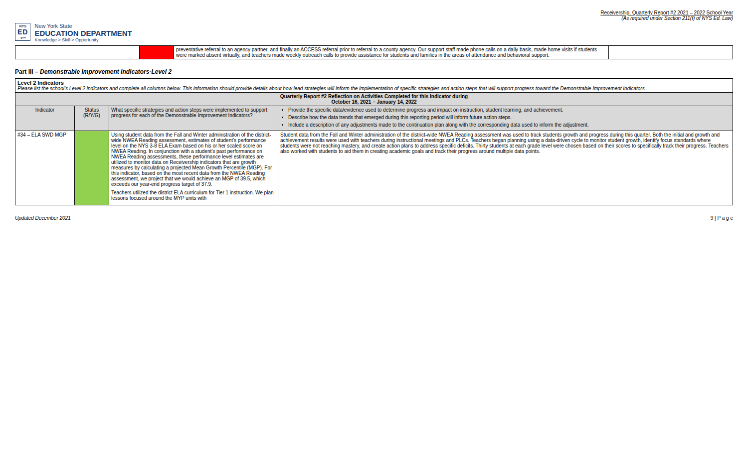Receivership, Quarterly Report #2 2021 – 2022 School Year
(As required under Section 211(f) of NYS Ed. Law)
NYS
ED
.gov
New York State
EDUCATION DEPARTMENT
Knowledge > Skill > Opportunity
| | | preventative referral to an agency partner, and finally an ACCESS referral prior to referral to a county agency. Our support staff made phone calls on a daily basis, made home visits if students were marked absent virtually, and teachers made weekly outreach calls to provide assistance for students and families in the areas of attendance and behavioral support. | |
Part III – Demonstrable Improvement Indicators-Level 2
| Level 2 Indicators Please list the school’s Level 2 indicators and complete all columns below. This information should provide details about how lead strategies will inform the implementation of specific strategies and action steps that will support progress toward the Demonstrable Improvement Indicators. |
| Quarterly Report #2 Reflection on Activities Completed for this Indicator during October 16, 2021 – January 14, 2022 |
| Indicator | Status (R/Y/G) | What specific strategies and action steps were implemented to support progress for each of the Demonstrable Improvement Indicators? | Provide the specific data/evidence used to determine progress and impact on instruction, student learning, and achievement. Describe how the data trends that emerged during this reporting period will inform future action steps. Include a description of any adjustments made to the continuation plan along with the corresponding data used to inform the adjustment. |
| #34 – ELA SWD MGP | | Using student data from the Fall and Winter administration of the district-wide NWEA Reading assessment, estimates of student’s performance level on the NYS 3-8 ELA Exam based on his or her scaled score on NWEA Reading. In conjunction with a student’s past performance on NWEA Reading assessments, these performance level estimates are utilized to monitor data on Receivership indicators that are growth measures by calculating a projected Mean Growth Percentile (MGP). For this indicator, based on the most recent data from the NWEA Reading assessment, we project that we would achieve an MGP of 39.5, which exceeds our year-end progress target of 37.9. Teachers utilized the district ELA curriculum for Tier 1 instruction. We plan lessons focused around the MYP units with | Student data from the Fall and Winter administration of the district-wide NWEA Reading assessment was used to track students growth and progress during this quarter. Both the initial and growth and achievement results were used with teachers during instructional meetings and PLCs. Teachers began planning using a data-driven cycle to monitor student growth, identify focus standards where students were not reaching mastery, and create action plans to address specific deficits. Thirty students at each grade level were chosen based on their scores to specifically track their progress. Teachers also worked with students to aid them in creating academic goals and track their progress around multiple data points. |
Updated December 2021
9 | P a g e